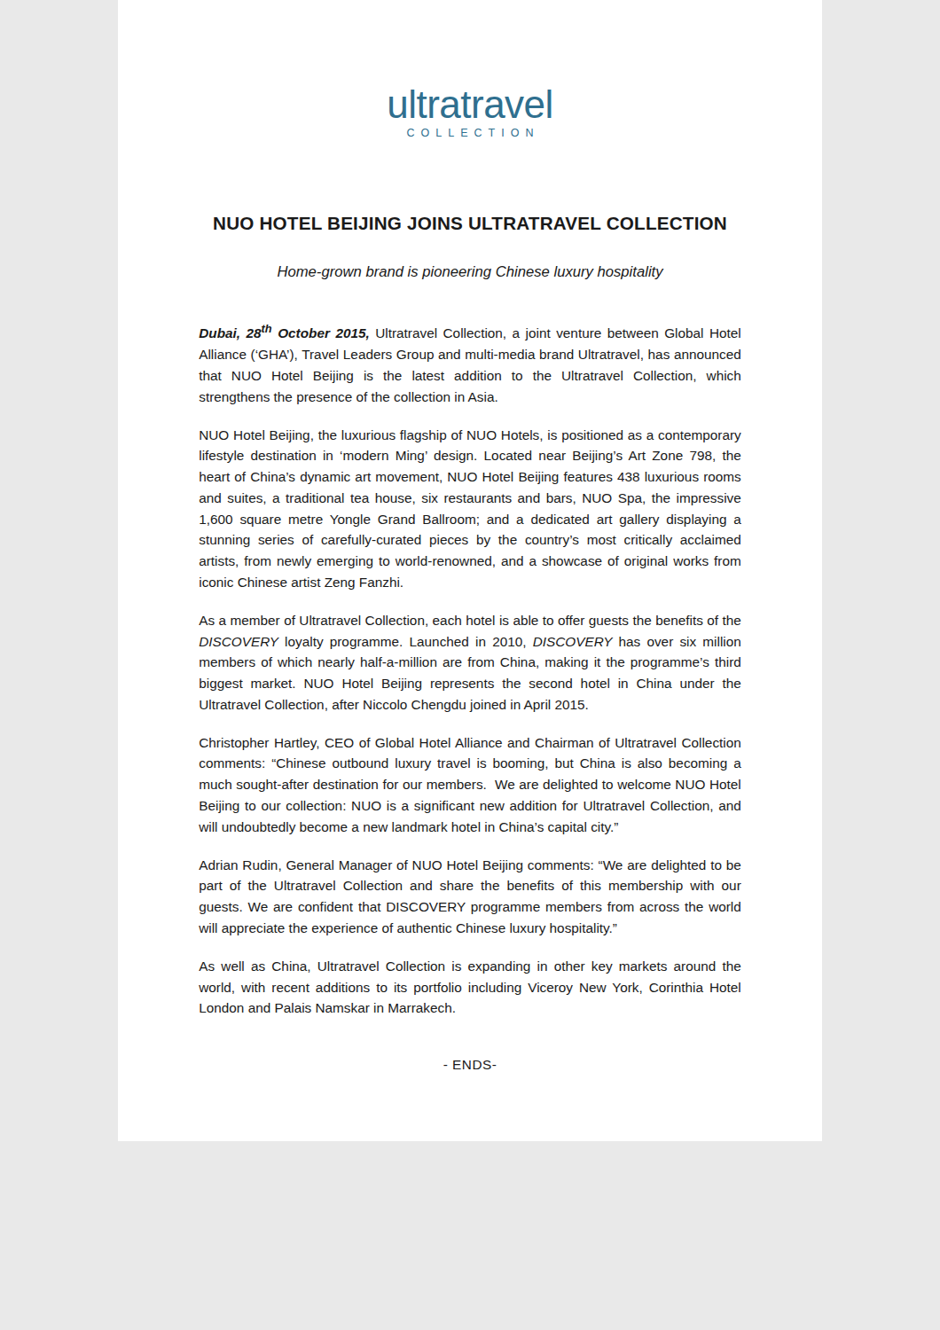ultratravel
COLLECTION
NUO HOTEL BEIJING JOINS ULTRATRAVEL COLLECTION
Home-grown brand is pioneering Chinese luxury hospitality
Dubai, 28th October 2015, Ultratravel Collection, a joint venture between Global Hotel Alliance (‘GHA’), Travel Leaders Group and multi-media brand Ultratravel, has announced that NUO Hotel Beijing is the latest addition to the Ultratravel Collection, which strengthens the presence of the collection in Asia.
NUO Hotel Beijing, the luxurious flagship of NUO Hotels, is positioned as a contemporary lifestyle destination in ‘modern Ming’ design. Located near Beijing’s Art Zone 798, the heart of China’s dynamic art movement, NUO Hotel Beijing features 438 luxurious rooms and suites, a traditional tea house, six restaurants and bars, NUO Spa, the impressive 1,600 square metre Yongle Grand Ballroom; and a dedicated art gallery displaying a stunning series of carefully-curated pieces by the country’s most critically acclaimed artists, from newly emerging to world-renowned, and a showcase of original works from iconic Chinese artist Zeng Fanzhi.
As a member of Ultratravel Collection, each hotel is able to offer guests the benefits of the DISCOVERY loyalty programme. Launched in 2010, DISCOVERY has over six million members of which nearly half-a-million are from China, making it the programme’s third biggest market. NUO Hotel Beijing represents the second hotel in China under the Ultratravel Collection, after Niccolo Chengdu joined in April 2015.
Christopher Hartley, CEO of Global Hotel Alliance and Chairman of Ultratravel Collection comments: “Chinese outbound luxury travel is booming, but China is also becoming a much sought-after destination for our members. We are delighted to welcome NUO Hotel Beijing to our collection: NUO is a significant new addition for Ultratravel Collection, and will undoubtedly become a new landmark hotel in China’s capital city.”
Adrian Rudin, General Manager of NUO Hotel Beijing comments: “We are delighted to be part of the Ultratravel Collection and share the benefits of this membership with our guests. We are confident that DISCOVERY programme members from across the world will appreciate the experience of authentic Chinese luxury hospitality.”
As well as China, Ultratravel Collection is expanding in other key markets around the world, with recent additions to its portfolio including Viceroy New York, Corinthia Hotel London and Palais Namskar in Marrakech.
- ENDS-